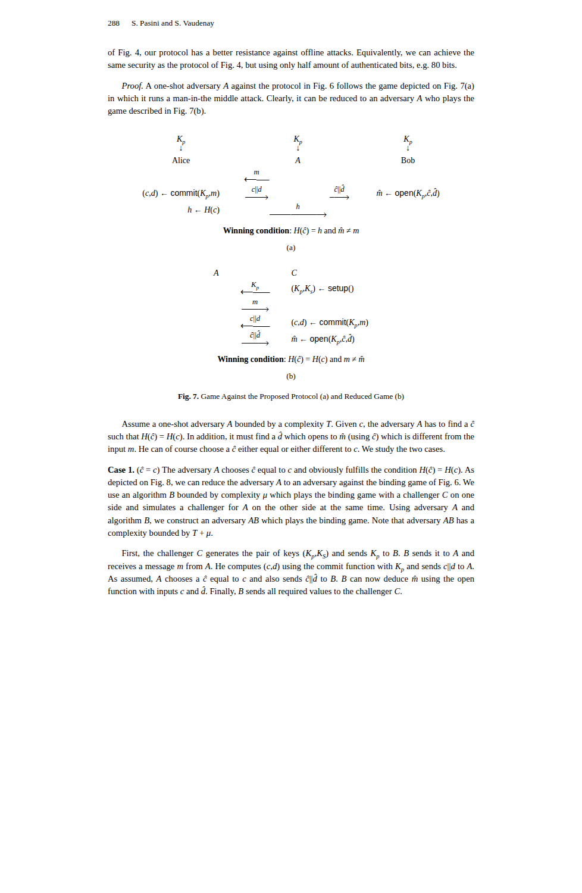288 S. Pasini and S. Vaudenay
of Fig. 4, our protocol has a better resistance against offline attacks. Equivalently, we can achieve the same security as the protocol of Fig. 4, but using only half amount of authenticated bits, e.g. 80 bits.
Proof. A one-shot adversary A against the protocol in Fig. 6 follows the game depicted on Fig. 7(a) in which it runs a man-in-the middle attack. Clearly, it can be reduced to an adversary A who plays the game described in Fig. 7(b).
| K p ↓ | | K p ↓ | | K p ↓ |
| Alice | | A | | Bob |
| | m ⟵⎯⎯⎯ | | | |
| ( c , d ) ← commit ( K p , m ) | c // d ⎯⎯⎯⟶ | | ĉ // d̂ ⎯⎯⟶ | m̂ ← open ( K p , ĉ , d̂ ) |
| h ← H ( c ) | h ⎯⎯⎯⎯⎯⎯⎯⎯⎯⎯⎯⟶ | |
Winning condition: H(ĉ) = h and m̂ ≠ m
(a)
| A | | C |
| | K p ⟵⎯⎯⎯⎯ | ( K p , K s ) ← setup () |
| | m ⎯⎯⎯⎯⟶ | |
| | c // d ⟵⎯⎯⎯⎯ | ( c , d ) ← commit ( K p , m ) |
| | ĉ // d̂ ⎯⎯⎯⎯⟶ | m̂ ← open ( K p , ĉ , d̂ ) |
Winning condition: H(ĉ) = H(c) and m ≠ m̂
(b)
Fig. 7. Game Against the Proposed Protocol (a) and Reduced Game (b)
Assume a one-shot adversary A bounded by a complexity T. Given c, the adversary A has to find a ĉ such that H(ĉ) = H(c). In addition, it must find a d̂ which opens to m̂ (using ĉ) which is different from the input m. He can of course choose a ĉ either equal or either different to c. We study the two cases.
Case 1. (ĉ = c) The adversary A chooses ĉ equal to c and obviously fulfills the condition H(ĉ) = H(c). As depicted on Fig. 8, we can reduce the adversary A to an adversary against the binding game of Fig. 6. We use an algorithm B bounded by complexity μ which plays the binding game with a challenger C on one side and simulates a challenger for A on the other side at the same time. Using adversary A and algorithm B, we construct an adversary AB which plays the binding game. Note that adversary AB has a complexity bounded by T + μ.
First, the challenger C generates the pair of keys (Kp,KS) and sends Kp to B. B sends it to A and receives a message m from A. He computes (c,d) using the commit function with Kp and sends c||d to A. As assumed, A chooses a ĉ equal to c and also sends ĉ||d̂ to B. B can now deduce m̂ using the open function with inputs c and d̂. Finally, B sends all required values to the challenger C.